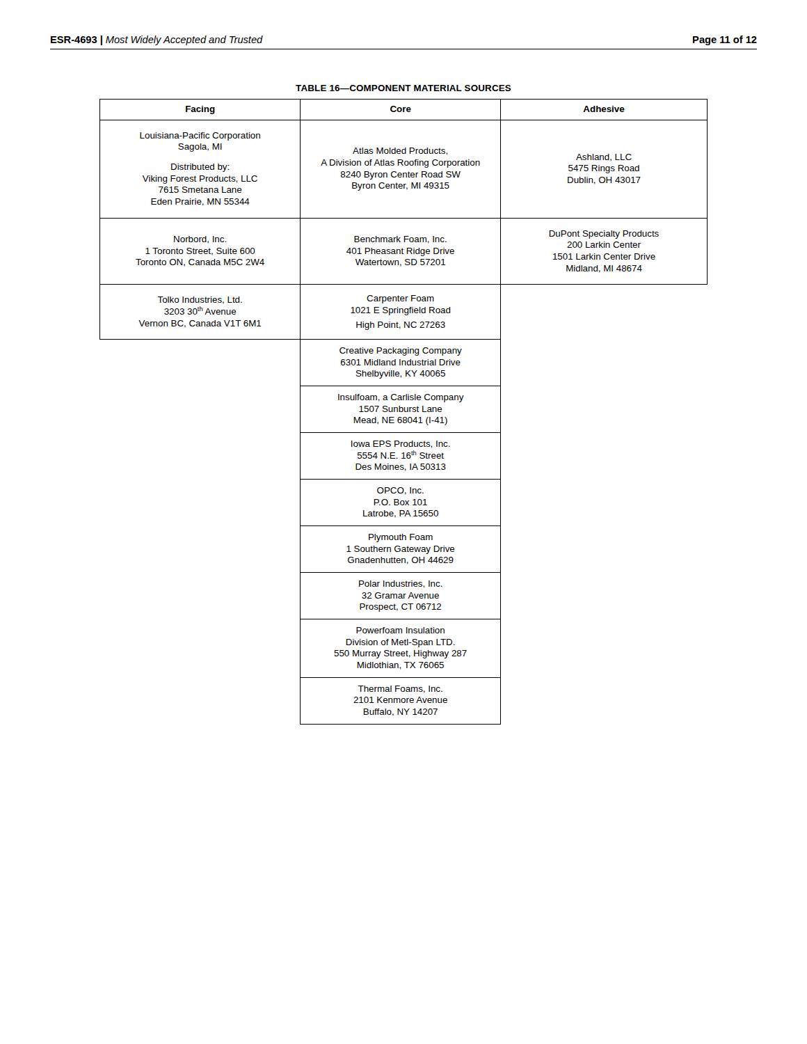ESR-4693|Most Widely Accepted and Trusted
Page 11 of 12
TABLE 16—COMPONENT MATERIAL SOURCES
| Facing | Core | Adhesive |
| --- | --- | --- |
| Louisiana-Pacific Corporation Sagola, MI Distributed by: Viking Forest Products, LLC 7615 Smetana Lane Eden Prairie, MN 55344 | Atlas Molded Products, A Division of Atlas Roofing Corporation 8240 Byron Center Road SW Byron Center, MI 49315 | Ashland, LLC 5475 Rings Road Dublin, OH 43017 |
| Norbord, Inc. 1 Toronto Street, Suite 600 Toronto ON, Canada M5C 2W4 | Benchmark Foam, Inc. 401 Pheasant Ridge Drive Watertown, SD 57201 | DuPont Specialty Products 200 Larkin Center 1501 Larkin Center Drive Midland, MI 48674 |
| Tolko Industries, Ltd. 3203 30 th Avenue Vernon BC, Canada V1T 6M1 | Carpenter Foam 1021 E Springfield Road High Point, NC 27263 | |
| | Creative Packaging Company 6301 Midland Industrial Drive Shelbyville, KY 40065 | |
| | Insulfoam, a Carlisle Company 1507 Sunburst Lane Mead, NE 68041 (I-41) | |
| | Iowa EPS Products, Inc. 5554 N.E. 16 th Street Des Moines, IA 50313 | |
| | OPCO, Inc. P.O. Box 101 Latrobe, PA 15650 | |
| | Plymouth Foam 1 Southern Gateway Drive Gnadenhutten, OH 44629 | |
| | Polar Industries, Inc. 32 Gramar Avenue Prospect, CT 06712 | |
| | Powerfoam Insulation Division of Metl-Span LTD. 550 Murray Street, Highway 287 Midlothian, TX 76065 | |
| | Thermal Foams, Inc. 2101 Kenmore Avenue Buffalo, NY 14207 | |